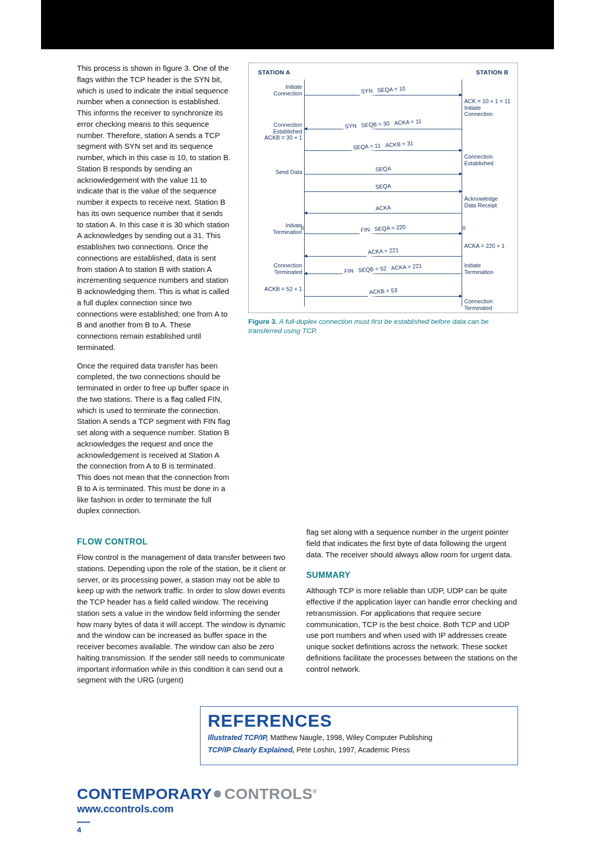This process is shown in figure 3. One of the flags within the TCP header is the SYN bit, which is used to indicate the initial sequence number when a connection is established. This informs the receiver to synchronize its error checking means to this sequence number. Therefore, station A sends a TCP segment with SYN set and its sequence number, which in this case is 10, to station B. Station B responds by sending an acknowledgement with the value 11 to indicate that is the value of the sequence number it expects to receive next. Station B has its own sequence number that it sends to station A. In this case it is 30 which station A acknowledges by sending out a 31. This establishes two connections. Once the connections are established, data is sent from station A to station B with station A incrementing sequence numbers and station B acknowledging them. This is what is called a full duplex connection since two connections were established; one from A to B and another from B to A. These connections remain established until terminated.
Once the required data transfer has been completed, the two connections should be terminated in order to free up buffer space in the two stations. There is a flag called FIN, which is used to terminate the connection. Station A sends a TCP segment with FIN flag set along with a sequence number. Station B acknowledges the request and once the acknowledgement is received at Station A the connection from A to B is terminated. This does not mean that the connection from B to A is terminated. This must be done in a like fashion in order to terminate the full duplex connection.
STATION A
STATION B
Initiate
Connection
SYN SEQA = 10
ACK = 10 + 1 = 11
Initiate
Connection
Connection
Established
ACKB = 30 + 1
SYN SEQB = 30 ACKA = 11
SEQA = 11 ACKB = 31
Connection
Established
Send Data
SEQA
SEQA
Acknowledge
Data Receipt
ACKA
≈
≈
Initiate
Termination
FIN SEQA = 220
ACKA = 220 + 1
ACKA = 221
Connection
Terminated
FIN SEQB = 52 ACKA = 221
Initiate
Termination
ACKB = 52 + 1
ACKB = 53
Connection
Terminated
Figure 3. A full-duplex connection must first be established before data can be transferred using TCP.
FLOW CONTROL
Flow control is the management of data transfer between two stations. Depending upon the role of the station, be it client or server, or its processing power, a station may not be able to keep up with the network traffic. In order to slow down events the TCP header has a field called window. The receiving station sets a value in the window field informing the sender how many bytes of data it will accept. The window is dynamic and the window can be increased as buffer space in the receiver becomes available. The window can also be zero halting transmission. If the sender still needs to communicate important information while in this condition it can send out a segment with the URG (urgent)
flag set along with a sequence number in the urgent pointer field that indicates the first byte of data following the urgent data. The receiver should always allow room for urgent data.
SUMMARY
Although TCP is more reliable than UDP, UDP can be quite effective if the application layer can handle error checking and retransmission. For applications that require secure communication, TCP is the best choice. Both TCP and UDP use port numbers and when used with IP addresses create unique socket definitions across the network. These socket definitions facilitate the processes between the stations on the control network.
REFERENCES
Illustrated TCP/IP, Matthew Naugle, 1998, Wiley Computer Publishing
TCP/IP Clearly Explained, Pete Loshin, 1997, Academic Press
CONTEMPORARY CONTROLS®
www.ccontrols.com
4